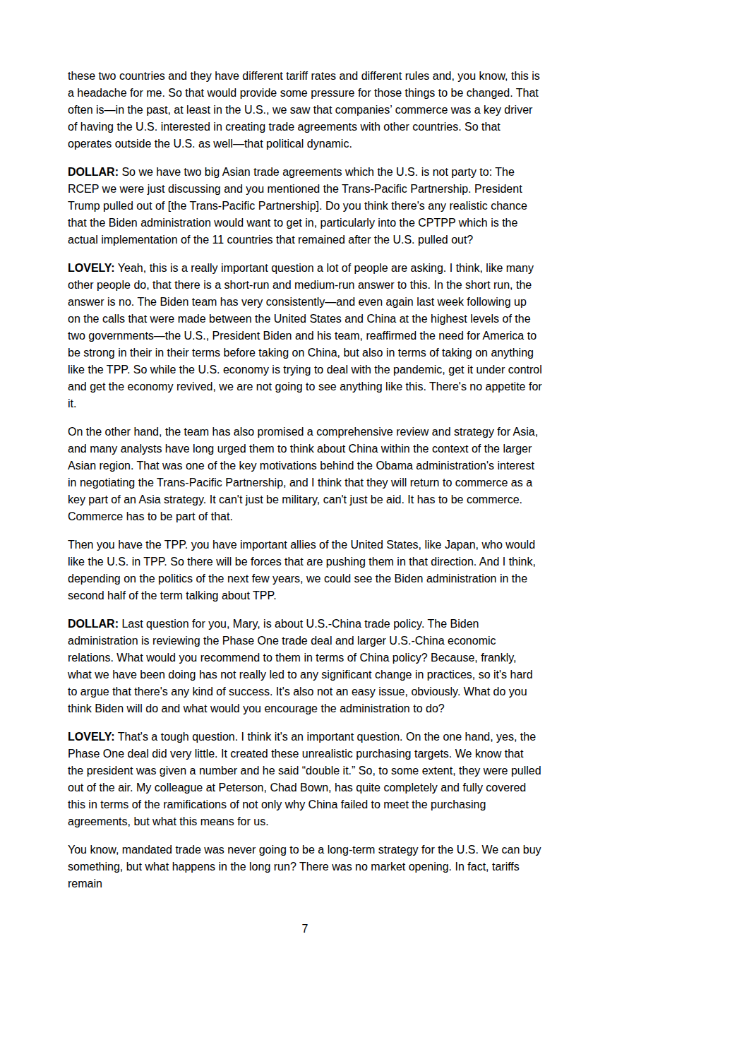these two countries and they have different tariff rates and different rules and, you know, this is a headache for me. So that would provide some pressure for those things to be changed. That often is—in the past, at least in the U.S., we saw that companies’ commerce was a key driver of having the U.S. interested in creating trade agreements with other countries. So that operates outside the U.S. as well—that political dynamic.
DOLLAR: So we have two big Asian trade agreements which the U.S. is not party to: The RCEP we were just discussing and you mentioned the Trans-Pacific Partnership. President Trump pulled out of [the Trans-Pacific Partnership]. Do you think there's any realistic chance that the Biden administration would want to get in, particularly into the CPTPP which is the actual implementation of the 11 countries that remained after the U.S. pulled out?
LOVELY: Yeah, this is a really important question a lot of people are asking. I think, like many other people do, that there is a short-run and medium-run answer to this. In the short run, the answer is no. The Biden team has very consistently—and even again last week following up on the calls that were made between the United States and China at the highest levels of the two governments—the U.S., President Biden and his team, reaffirmed the need for America to be strong in their in their terms before taking on China, but also in terms of taking on anything like the TPP. So while the U.S. economy is trying to deal with the pandemic, get it under control and get the economy revived, we are not going to see anything like this. There's no appetite for it.
On the other hand, the team has also promised a comprehensive review and strategy for Asia, and many analysts have long urged them to think about China within the context of the larger Asian region. That was one of the key motivations behind the Obama administration's interest in negotiating the Trans-Pacific Partnership, and I think that they will return to commerce as a key part of an Asia strategy. It can't just be military, can't just be aid. It has to be commerce. Commerce has to be part of that.
Then you have the TPP. you have important allies of the United States, like Japan, who would like the U.S. in TPP. So there will be forces that are pushing them in that direction. And I think, depending on the politics of the next few years, we could see the Biden administration in the second half of the term talking about TPP.
DOLLAR: Last question for you, Mary, is about U.S.-China trade policy. The Biden administration is reviewing the Phase One trade deal and larger U.S.-China economic relations. What would you recommend to them in terms of China policy? Because, frankly, what we have been doing has not really led to any significant change in practices, so it's hard to argue that there's any kind of success. It's also not an easy issue, obviously. What do you think Biden will do and what would you encourage the administration to do?
LOVELY: That's a tough question. I think it's an important question. On the one hand, yes, the Phase One deal did very little. It created these unrealistic purchasing targets. We know that the president was given a number and he said “double it.” So, to some extent, they were pulled out of the air. My colleague at Peterson, Chad Bown, has quite completely and fully covered this in terms of the ramifications of not only why China failed to meet the purchasing agreements, but what this means for us.
You know, mandated trade was never going to be a long-term strategy for the U.S. We can buy something, but what happens in the long run? There was no market opening. In fact, tariffs remain
7